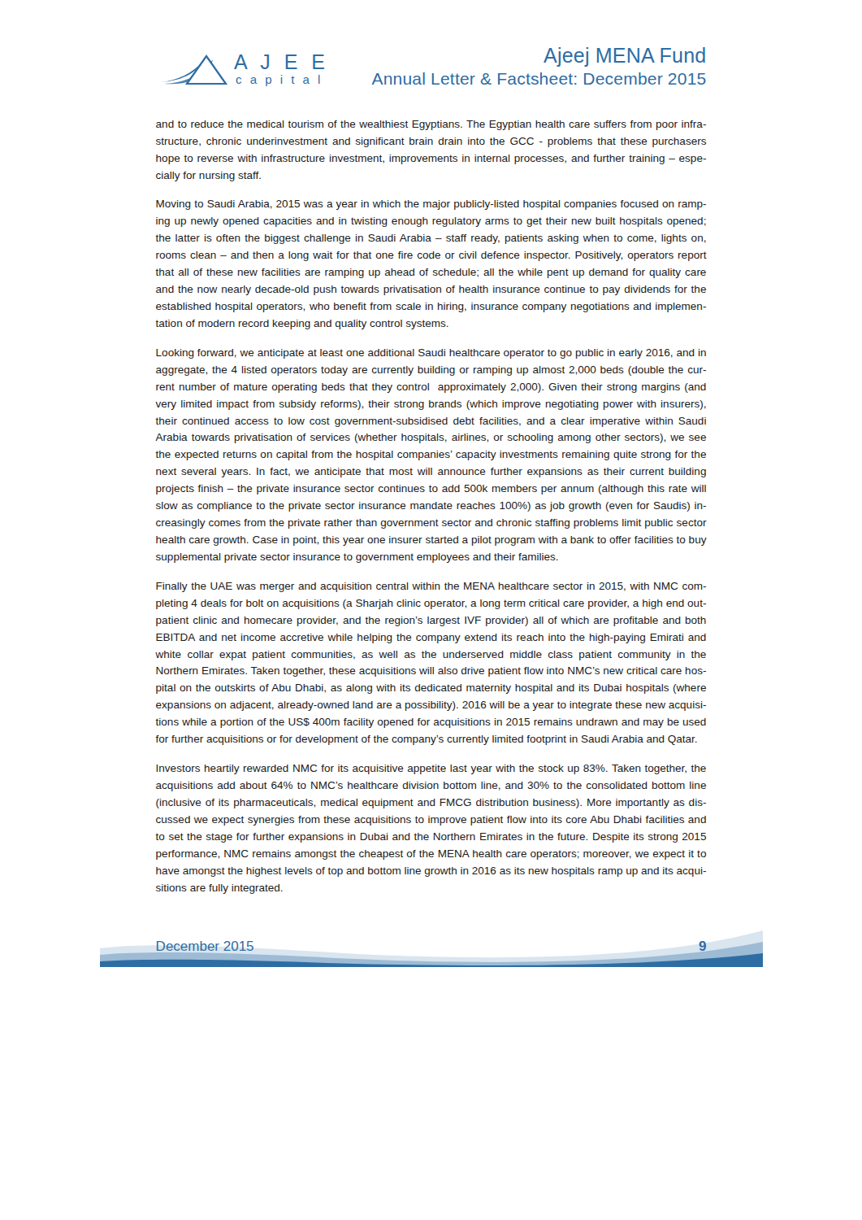A J E E J c a p i t a l
Ajeej MENA Fund
Annual Letter & Factsheet: December 2015
and to reduce the medical tourism of the wealthiest Egyptians. The Egyptian health care suffers from poor infrastructure, chronic underinvestment and significant brain drain into the GCC - problems that these purchasers hope to reverse with infrastructure investment, improvements in internal processes, and further training – especially for nursing staff.
Moving to Saudi Arabia, 2015 was a year in which the major publicly-listed hospital companies focused on ramping up newly opened capacities and in twisting enough regulatory arms to get their new built hospitals opened; the latter is often the biggest challenge in Saudi Arabia – staff ready, patients asking when to come, lights on, rooms clean – and then a long wait for that one fire code or civil defence inspector. Positively, operators report that all of these new facilities are ramping up ahead of schedule; all the while pent up demand for quality care and the now nearly decade-old push towards privatisation of health insurance continue to pay dividends for the established hospital operators, who benefit from scale in hiring, insurance company negotiations and implementation of modern record keeping and quality control systems.
Looking forward, we anticipate at least one additional Saudi healthcare operator to go public in early 2016, and in aggregate, the 4 listed operators today are currently building or ramping up almost 2,000 beds (double the current number of mature operating beds that they control approximately 2,000). Given their strong margins (and very limited impact from subsidy reforms), their strong brands (which improve negotiating power with insurers), their continued access to low cost government-subsidised debt facilities, and a clear imperative within Saudi Arabia towards privatisation of services (whether hospitals, airlines, or schooling among other sectors), we see the expected returns on capital from the hospital companies’ capacity investments remaining quite strong for the next several years. In fact, we anticipate that most will announce further expansions as their current building projects finish – the private insurance sector continues to add 500k members per annum (although this rate will slow as compliance to the private sector insurance mandate reaches 100%) as job growth (even for Saudis) increasingly comes from the private rather than government sector and chronic staffing problems limit public sector health care growth. Case in point, this year one insurer started a pilot program with a bank to offer facilities to buy supplemental private sector insurance to government employees and their families.
Finally the UAE was merger and acquisition central within the MENA healthcare sector in 2015, with NMC completing 4 deals for bolt on acquisitions (a Sharjah clinic operator, a long term critical care provider, a high end outpatient clinic and homecare provider, and the region’s largest IVF provider) all of which are profitable and both EBITDA and net income accretive while helping the company extend its reach into the high-paying Emirati and white collar expat patient communities, as well as the underserved middle class patient community in the Northern Emirates. Taken together, these acquisitions will also drive patient flow into NMC’s new critical care hospital on the outskirts of Abu Dhabi, as along with its dedicated maternity hospital and its Dubai hospitals (where expansions on adjacent, already-owned land are a possibility). 2016 will be a year to integrate these new acquisitions while a portion of the US$ 400m facility opened for acquisitions in 2015 remains undrawn and may be used for further acquisitions or for development of the company’s currently limited footprint in Saudi Arabia and Qatar.
Investors heartily rewarded NMC for its acquisitive appetite last year with the stock up 83%. Taken together, the acquisitions add about 64% to NMC’s healthcare division bottom line, and 30% to the consolidated bottom line (inclusive of its pharmaceuticals, medical equipment and FMCG distribution business). More importantly as discussed we expect synergies from these acquisitions to improve patient flow into its core Abu Dhabi facilities and to set the stage for further expansions in Dubai and the Northern Emirates in the future. Despite its strong 2015 performance, NMC remains amongst the cheapest of the MENA health care operators; moreover, we expect it to have amongst the highest levels of top and bottom line growth in 2016 as its new hospitals ramp up and its acquisitions are fully integrated.
December 2015 9